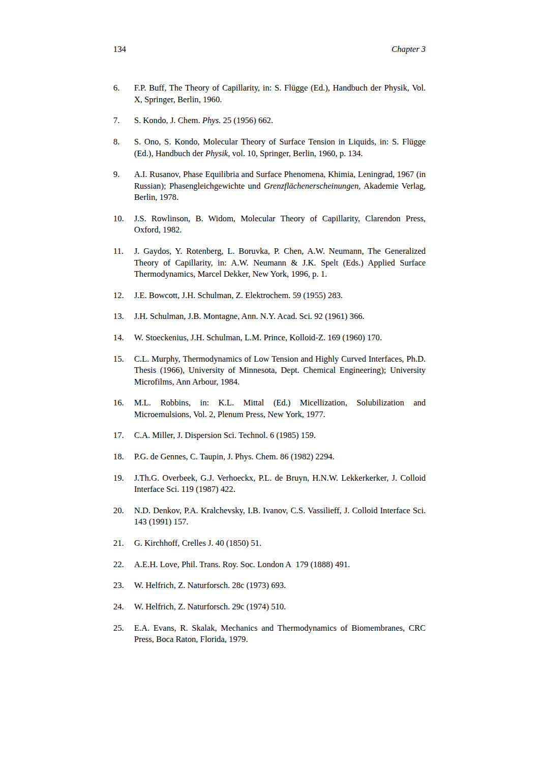134 Chapter 3
6. F.P. Buff, The Theory of Capillarity, in: S. Flügge (Ed.), Handbuch der Physik, Vol. X, Springer, Berlin, 1960.
7. S. Kondo, J. Chem. Phys. 25 (1956) 662.
8. S. Ono, S. Kondo, Molecular Theory of Surface Tension in Liquids, in: S. Flügge (Ed.), Handbuch der Physik, vol. 10, Springer, Berlin, 1960, p. 134.
9. A.I. Rusanov, Phase Equilibria and Surface Phenomena, Khimia, Leningrad, 1967 (in Russian); Phasengleichgewichte und Grenzflächenerscheinungen, Akademie Verlag, Berlin, 1978.
10. J.S. Rowlinson, B. Widom, Molecular Theory of Capillarity, Clarendon Press, Oxford, 1982.
11. J. Gaydos, Y. Rotenberg, L. Boruvka, P. Chen, A.W. Neumann, The Generalized Theory of Capillarity, in: A.W. Neumann & J.K. Spelt (Eds.) Applied Surface Thermodynamics, Marcel Dekker, New York, 1996, p. 1.
12. J.E. Bowcott, J.H. Schulman, Z. Elektrochem. 59 (1955) 283.
13. J.H. Schulman, J.B. Montagne, Ann. N.Y. Acad. Sci. 92 (1961) 366.
14. W. Stoeckenius, J.H. Schulman, L.M. Prince, Kolloid-Z. 169 (1960) 170.
15. C.L. Murphy, Thermodynamics of Low Tension and Highly Curved Interfaces, Ph.D. Thesis (1966), University of Minnesota, Dept. Chemical Engineering); University Microfilms, Ann Arbour, 1984.
16. M.L. Robbins, in: K.L. Mittal (Ed.) Micellization, Solubilization and Microemulsions, Vol. 2, Plenum Press, New York, 1977.
17. C.A. Miller, J. Dispersion Sci. Technol. 6 (1985) 159.
18. P.G. de Gennes, C. Taupin, J. Phys. Chem. 86 (1982) 2294.
19. J.Th.G. Overbeek, G.J. Verhoeckx, P.L. de Bruyn, H.N.W. Lekkerkerker, J. Colloid Interface Sci. 119 (1987) 422.
20. N.D. Denkov, P.A. Kralchevsky, I.B. Ivanov, C.S. Vassilieff, J. Colloid Interface Sci. 143 (1991) 157.
21. G. Kirchhoff, Crelles J. 40 (1850) 51.
22. A.E.H. Love, Phil. Trans. Roy. Soc. London A 179 (1888) 491.
23. W. Helfrich, Z. Naturforsch. 28c (1973) 693.
24. W. Helfrich, Z. Naturforsch. 29c (1974) 510.
25. E.A. Evans, R. Skalak, Mechanics and Thermodynamics of Biomembranes, CRC Press, Boca Raton, Florida, 1979.